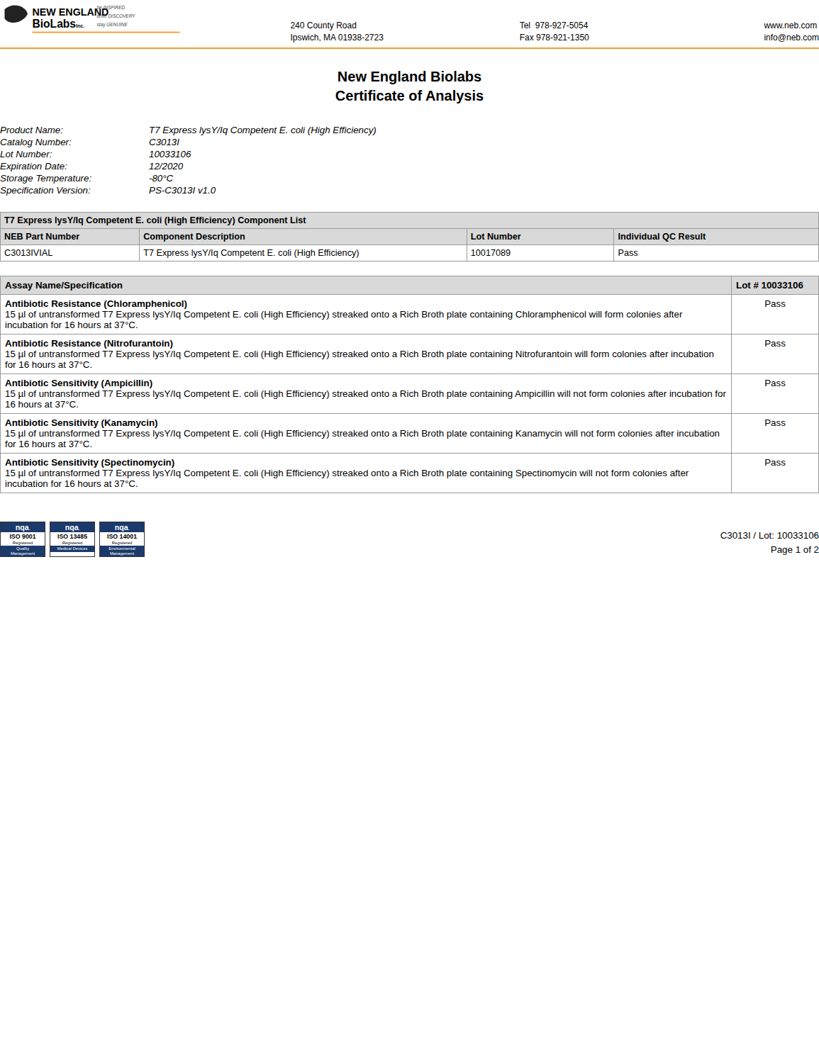240 County Road
Ipswich, MA 01938-2723
Tel 978-927-5054
Fax 978-921-1350
www.neb.com
info@neb.com
New England Biolabs
Certificate of Analysis
| Product Name: | T7 Express lysY/Iq Competent E. coli (High Efficiency) |
| Catalog Number: | C3013I |
| Lot Number: | 10033106 |
| Expiration Date: | 12/2020 |
| Storage Temperature: | -80°C |
| Specification Version: | PS-C3013I v1.0 |
| T7 Express lysY/Iq Competent E. coli (High Efficiency) Component List |
| --- |
| NEB Part Number | Component Description | Lot Number | Individual QC Result |
| C3013IVIAL | T7 Express lysY/Iq Competent E. coli (High Efficiency) | 10017089 | Pass |
| Assay Name/Specification | Lot # 10033106 |
| --- | --- |
| Antibiotic Resistance (Chloramphenicol) 15 µl of untransformed T7 Express lysY/Iq Competent E. coli (High Efficiency) streaked onto a Rich Broth plate containing Chloramphenicol will form colonies after incubation for 16 hours at 37°C. | Pass |
| Antibiotic Resistance (Nitrofurantoin) 15 µl of untransformed T7 Express lysY/Iq Competent E. coli (High Efficiency) streaked onto a Rich Broth plate containing Nitrofurantoin will form colonies after incubation for 16 hours at 37°C. | Pass |
| Antibiotic Sensitivity (Ampicillin) 15 µl of untransformed T7 Express lysY/Iq Competent E. coli (High Efficiency) streaked onto a Rich Broth plate containing Ampicillin will not form colonies after incubation for 16 hours at 37°C. | Pass |
| Antibiotic Sensitivity (Kanamycin) 15 µl of untransformed T7 Express lysY/Iq Competent E. coli (High Efficiency) streaked onto a Rich Broth plate containing Kanamycin will not form colonies after incubation for 16 hours at 37°C. | Pass |
| Antibiotic Sensitivity (Spectinomycin) 15 µl of untransformed T7 Express lysY/Iq Competent E. coli (High Efficiency) streaked onto a Rich Broth plate containing Spectinomycin will not form colonies after incubation for 16 hours at 37°C. | Pass |
nqa.
ISO 9001
Registered
Quality
Management
nqa.
ISO 13485
Registered
Medical Devices
nqa.
ISO 14001
Registered
Environmental
Management
C3013I / Lot: 10033106
Page 1 of 2